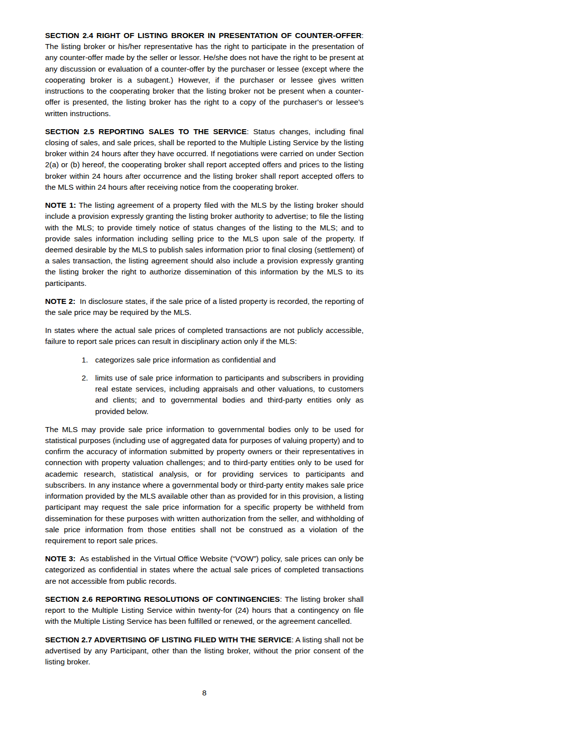SECTION 2.4 RIGHT OF LISTING BROKER IN PRESENTATION OF COUNTER-OFFER: The listing broker or his/her representative has the right to participate in the presentation of any counter-offer made by the seller or lessor. He/she does not have the right to be present at any discussion or evaluation of a counter-offer by the purchaser or lessee (except where the cooperating broker is a subagent.) However, if the purchaser or lessee gives written instructions to the cooperating broker that the listing broker not be present when a counter-offer is presented, the listing broker has the right to a copy of the purchaser's or lessee's written instructions.
SECTION 2.5 REPORTING SALES TO THE SERVICE: Status changes, including final closing of sales, and sale prices, shall be reported to the Multiple Listing Service by the listing broker within 24 hours after they have occurred. If negotiations were carried on under Section 2(a) or (b) hereof, the cooperating broker shall report accepted offers and prices to the listing broker within 24 hours after occurrence and the listing broker shall report accepted offers to the MLS within 24 hours after receiving notice from the cooperating broker.
NOTE 1: The listing agreement of a property filed with the MLS by the listing broker should include a provision expressly granting the listing broker authority to advertise; to file the listing with the MLS; to provide timely notice of status changes of the listing to the MLS; and to provide sales information including selling price to the MLS upon sale of the property. If deemed desirable by the MLS to publish sales information prior to final closing (settlement) of a sales transaction, the listing agreement should also include a provision expressly granting the listing broker the right to authorize dissemination of this information by the MLS to its participants.
NOTE 2: In disclosure states, if the sale price of a listed property is recorded, the reporting of the sale price may be required by the MLS.
In states where the actual sale prices of completed transactions are not publicly accessible, failure to report sale prices can result in disciplinary action only if the MLS:
categorizes sale price information as confidential and
limits use of sale price information to participants and subscribers in providing real estate services, including appraisals and other valuations, to customers and clients; and to governmental bodies and third-party entities only as provided below.
The MLS may provide sale price information to governmental bodies only to be used for statistical purposes (including use of aggregated data for purposes of valuing property) and to confirm the accuracy of information submitted by property owners or their representatives in connection with property valuation challenges; and to third-party entities only to be used for academic research, statistical analysis, or for providing services to participants and subscribers. In any instance where a governmental body or third-party entity makes sale price information provided by the MLS available other than as provided for in this provision, a listing participant may request the sale price information for a specific property be withheld from dissemination for these purposes with written authorization from the seller, and withholding of sale price information from those entities shall not be construed as a violation of the requirement to report sale prices.
NOTE 3: As established in the Virtual Office Website (“VOW”) policy, sale prices can only be categorized as confidential in states where the actual sale prices of completed transactions are not accessible from public records.
SECTION 2.6 REPORTING RESOLUTIONS OF CONTINGENCIES: The listing broker shall report to the Multiple Listing Service within twenty-for (24) hours that a contingency on file with the Multiple Listing Service has been fulfilled or renewed, or the agreement cancelled.
SECTION 2.7 ADVERTISING OF LISTING FILED WITH THE SERVICE: A listing shall not be advertised by any Participant, other than the listing broker, without the prior consent of the listing broker.
8